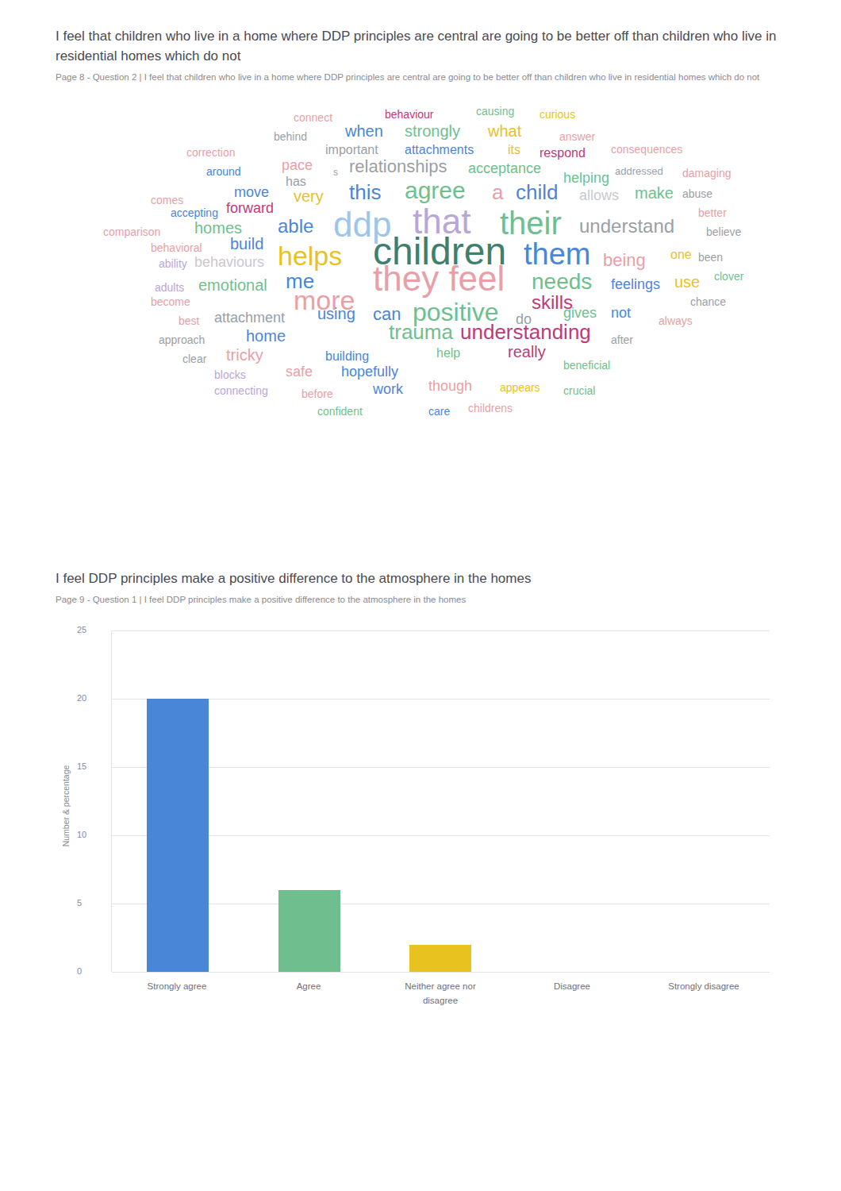I feel that children who live in a home where DDP principles are central are going to be better off than children who live in residential homes which do not
Page 8 - Question 2 | I feel that children who live in a home where DDP principles are central are going to be better off than children who live in residential homes which do not
connect behaviour causing curious behind when strongly what answer correction important attachments its respond consequences around pace s relationships acceptance addressed has helping damaging comes move very this agree a child allows make abuse accepting forward better comparison homes able ddp that their understand believe behavioral build ability behaviours helps children them being one been adults emotional me they feel needs feelings use clover become more skills chance best attachment using can positive do gives not always approach home trauma understanding after clear tricky building help really blocks safe hopefully beneficial connecting before work though appears crucial confident care childrens
I feel DDP principles make a positive difference to the atmosphere in the homes
Page 9 - Question 1 | I feel DDP principles make a positive difference to the atmosphere in the homes
Number & percentage
25
20
15
10
5
0
Strongly agree
Agree
Neither agree nor disagree
Disagree
Strongly disagree